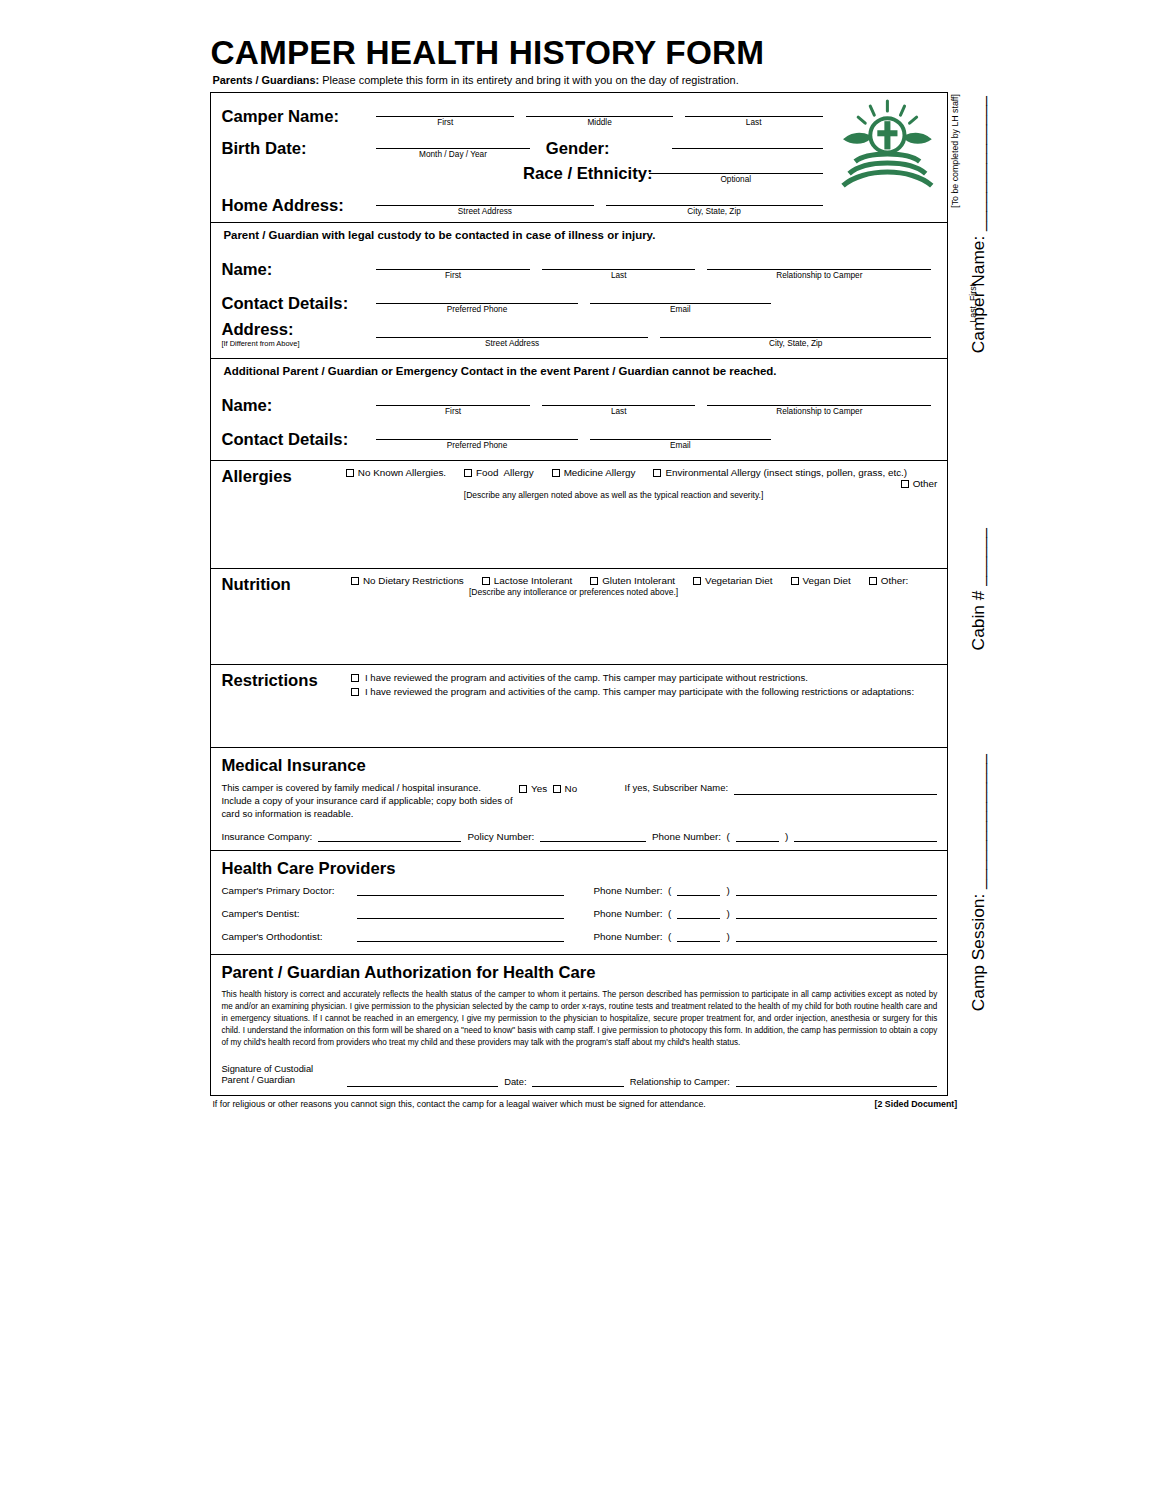CAMPER HEALTH HISTORY FORM
Parents / Guardians: Please complete this form in its entirety and bring it with you on the day of registration.
Camper Name:
First
Middle
Last
Birth Date:
Month / Day / Year
Gender:
Race / Ethnicity:
Optional
Home Address:
Street Address
City, State, Zip
Parent / Guardian with legal custody to be contacted in case of illness or injury.
Name:
First
Last
Relationship to Camper
Contact Details:
Preferred Phone
Email
Address:
[If Different from Above]
Street Address
City, State, Zip
Additional Parent / Guardian or Emergency Contact in the event Parent / Guardian cannot be reached.
Name:
First
Last
Relationship to Camper
Contact Details:
Preferred Phone
Email
Allergies
No Known Allergies. Food Allergy Medicine Allergy Environmental Allergy (insect stings, pollen, grass, etc.) Other
[Describe any allergen noted above as well as the typical reaction and severity.]
Nutrition
No Dietary Restrictions Lactose Intolerant Gluten Intolerant Vegetarian Diet Vegan Diet Other:
[Describe any intollerance or preferences noted above.]
Restrictions
I have reviewed the program and activities of the camp. This camper may participate without restrictions.
I have reviewed the program and activities of the camp. This camper may participate with the following restrictions or adaptations:
Medical Insurance
This camper is covered by family medical / hospital insurance.
Include a copy of your insurance card if applicable; copy both sides of card so information is readable.
Yes No
If yes, Subscriber Name:
Insurance Company: Policy Number: Phone Number: ( )
Health Care Providers
Camper's Primary Doctor: Phone Number: ( )
Camper's Dentist: Phone Number: ( )
Camper's Orthodontist: Phone Number: ( )
Parent / Guardian Authorization for Health Care
This health history is correct and accurately reflects the health status of the camper to whom it pertains. The person described has permission to participate in all camp activities except as noted by me and/or an examining physician. I give permission to the physician selected by the camp to order x-rays, routine tests and treatment related to the health of my child for both routine health care and in emergency situations. If I cannot be reached in an emergency, I give my permission to the physician to hospitalize, secure proper treatment for, and order injection, anesthesia or surgery for this child. I understand the information on this form will be shared on a "need to know" basis with camp staff. I give permission to photocopy this form. In addition, the camp has permission to obtain a copy of my child's health record from providers who treat my child and these providers may talk with the program's staff about my child's health status.
Signature of Custodial
Parent / Guardian Date: Relationship to Camper:
[To be completed by LH staff]
Camper Name: ______________
Last, First
Cabin # ______
Camp Session: ______________
If for religious or other reasons you cannot sign this, contact the camp for a leagal waiver which must be signed for attendance. [2 Sided Document]